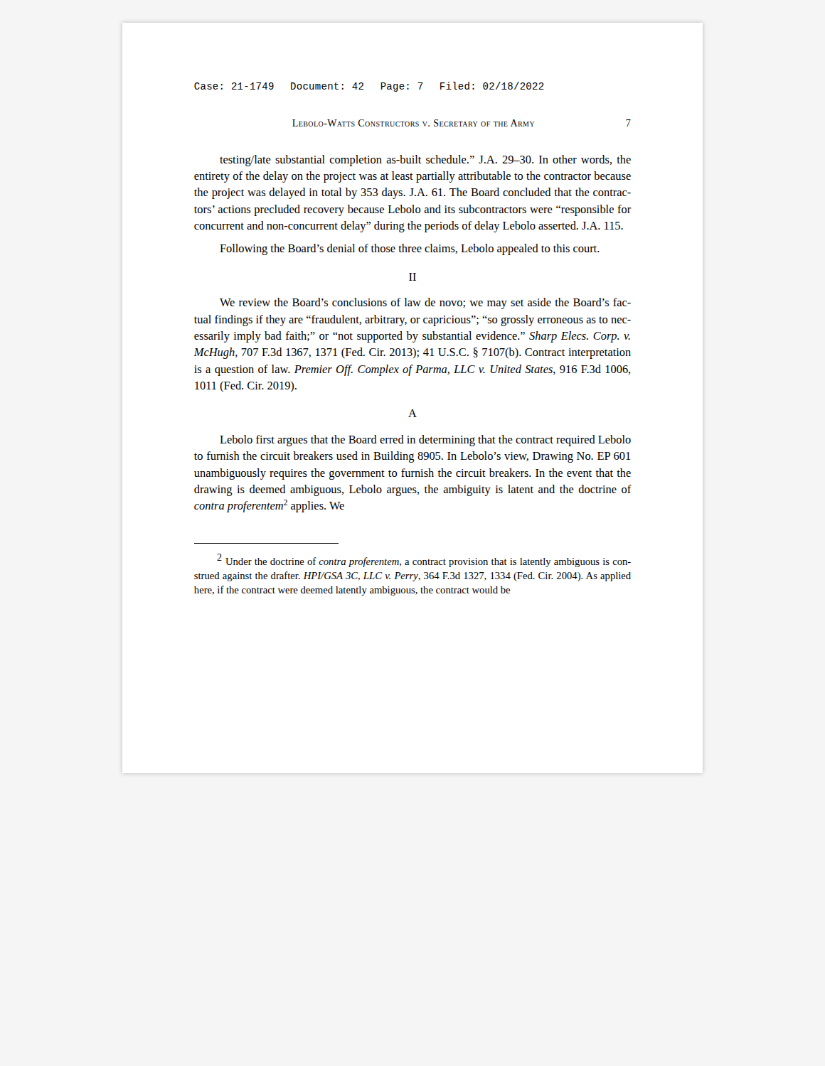Case: 21-1749 Document: 42 Page: 7 Filed: 02/18/2022
Lebolo-Watts Constructors v. Secretary of the Army
7
testing/late substantial completion as-built schedule.” J.A. 29–30. In other words, the entirety of the delay on the project was at least partially attributable to the contractor because the project was delayed in total by 353 days. J.A. 61. The Board concluded that the contractors’ actions precluded recovery because Lebolo and its subcontractors were “responsible for concurrent and non-concurrent delay” during the periods of delay Lebolo asserted. J.A. 115.
Following the Board’s denial of those three claims, Lebolo appealed to this court.
II
We review the Board’s conclusions of law de novo; we may set aside the Board’s factual findings if they are “fraudulent, arbitrary, or capricious”; “so grossly erroneous as to necessarily imply bad faith;” or “not supported by substantial evidence.” Sharp Elecs. Corp. v. McHugh, 707 F.3d 1367, 1371 (Fed. Cir. 2013); 41 U.S.C. § 7107(b). Contract interpretation is a question of law. Premier Off. Complex of Parma, LLC v. United States, 916 F.3d 1006, 1011 (Fed. Cir. 2019).
A
Lebolo first argues that the Board erred in determining that the contract required Lebolo to furnish the circuit breakers used in Building 8905. In Lebolo’s view, Drawing No. EP 601 unambiguously requires the government to furnish the circuit breakers. In the event that the drawing is deemed ambiguous, Lebolo argues, the ambiguity is latent and the doctrine of contra proferentem2 applies. We
2 Under the doctrine of contra proferentem, a contract provision that is latently ambiguous is construed against the drafter. HPI/GSA 3C, LLC v. Perry, 364 F.3d 1327, 1334 (Fed. Cir. 2004). As applied here, if the contract were deemed latently ambiguous, the contract would be